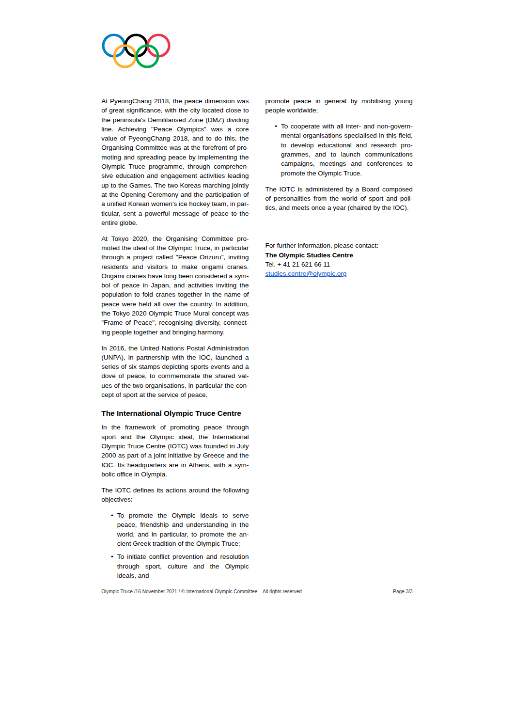At PyeongChang 2018, the peace dimension was of great significance, with the city located close to the peninsula's Demilitarised Zone (DMZ) dividing line. Achieving "Peace Olympics" was a core value of PyeongChang 2018, and to do this, the Organising Committee was at the forefront of promoting and spreading peace by implementing the Olympic Truce programme, through comprehensive education and engagement activities leading up to the Games. The two Koreas marching jointly at the Opening Ceremony and the participation of a unified Korean women's ice hockey team, in particular, sent a powerful message of peace to the entire globe.
At Tokyo 2020, the Organising Committee promoted the ideal of the Olympic Truce, in particular through a project called "Peace Orizuru", inviting residents and visitors to make origami cranes. Origami cranes have long been considered a symbol of peace in Japan, and activities inviting the population to fold cranes together in the name of peace were held all over the country. In addition, the Tokyo 2020 Olympic Truce Mural concept was "Frame of Peace", recognising diversity, connecting people together and bringing harmony.
In 2016, the United Nations Postal Administration (UNPA), in partnership with the IOC, launched a series of six stamps depicting sports events and a dove of peace, to commemorate the shared values of the two organisations, in particular the concept of sport at the service of peace.
The International Olympic Truce Centre
In the framework of promoting peace through sport and the Olympic ideal, the International Olympic Truce Centre (IOTC) was founded in July 2000 as part of a joint initiative by Greece and the IOC. Its headquarters are in Athens, with a symbolic office in Olympia.
The IOTC defines its actions around the following objectives:
To promote the Olympic ideals to serve peace, friendship and understanding in the world, and in particular, to promote the ancient Greek tradition of the Olympic Truce;
To initiate conflict prevention and resolution through sport, culture and the Olympic ideals, and
promote peace in general by mobilising young people worldwide;
To cooperate with all inter- and non-governmental organisations specialised in this field, to develop educational and research programmes, and to launch communications campaigns, meetings and conferences to promote the Olympic Truce.
The IOTC is administered by a Board composed of personalities from the world of sport and politics, and meets once a year (chaired by the IOC).
For further information, please contact:
The Olympic Studies Centre
Tel. + 41 21 621 66 11
studies.centre@olympic.org
Olympic Truce /16 November 2021 / © International Olympic Committee – All rights reserved Page 3/3